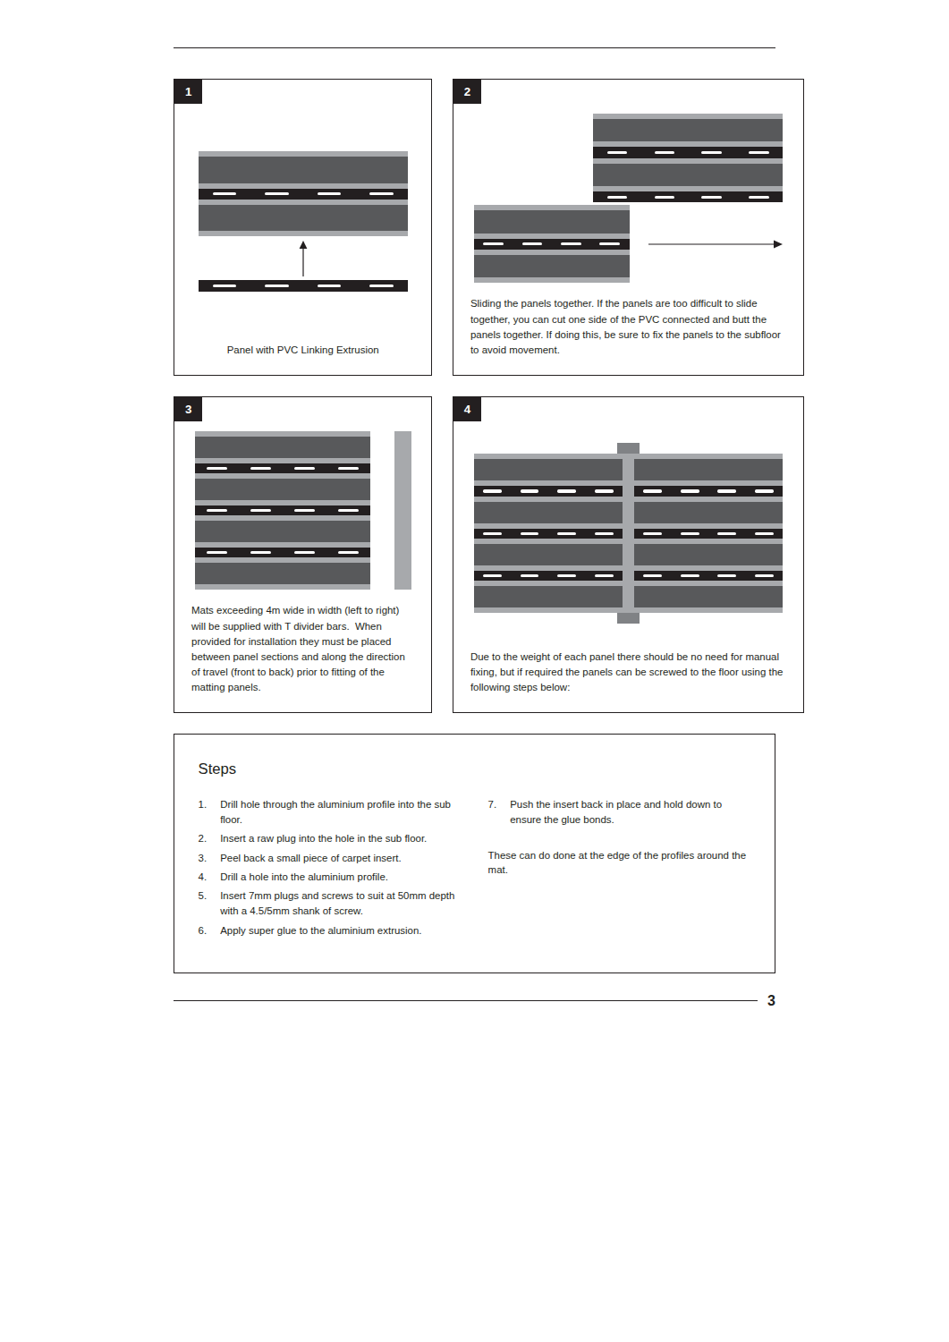1
Panel with PVC Linking Extrusion
2
Sliding the panels together. If the panels are too difficult to slide together, you can cut one side of the PVC connected and butt the panels together. If doing this, be sure to fix the panels to the subfloor to avoid movement.
3
Mats exceeding 4m wide in width (left to right) will be supplied with T divider bars. When provided for installation they must be placed between panel sections and along the direction of travel (front to back) prior to fitting of the matting panels.
4
Due to the weight of each panel there should be no need for manual fixing, but if required the panels can be screwed to the floor using the following steps below:
Steps
Drill hole through the aluminium profile into the sub floor.
Insert a raw plug into the hole in the sub floor.
Peel back a small piece of carpet insert.
Drill a hole into the aluminium profile.
Insert 7mm plugs and screws to suit at 50mm depth with a 4.5/5mm shank of screw.
Apply super glue to the aluminium extrusion.
Push the insert back in place and hold down to ensure the glue bonds.
These can do done at the edge of the profiles around the mat.
3